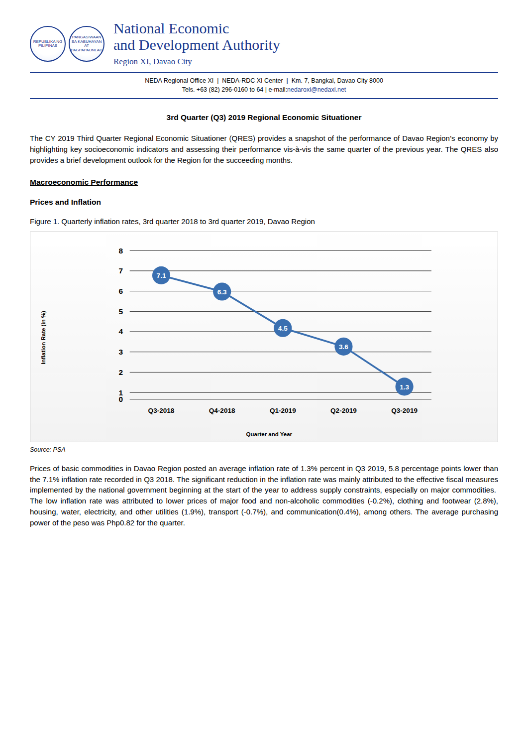REPUBLIKA NG PILIPINAS
PANGASIWAAN SA KABUHAYAN AT PAGPAPAUNLAD
National Economic
and Development Authority
Region XI, Davao City
NEDA Regional Office XI | NEDA-RDC XI Center | Km. 7, Bangkal, Davao City 8000
Tels. +63 (82) 296-0160 to 64 | e-mail:nedaroxi@nedaxi.net
3rd Quarter (Q3) 2019 Regional Economic Situationer
The CY 2019 Third Quarter Regional Economic Situationer (QRES) provides a snapshot of the performance of Davao Region’s economy by highlighting key socioeconomic indicators and assessing their performance vis-à-vis the same quarter of the previous year. The QRES also provides a brief development outlook for the Region for the succeeding months.
Macroeconomic Performance
Prices and Inflation
Figure 1. Quarterly inflation rates, 3rd quarter 2018 to 3rd quarter 2019, Davao Region
Inflation Rate (in %)
8 7 6 5 4 3 2 1 0 7.1 6.3 4.5 3.6 1.3 Q3-2018 Q4-2018 Q1-2019 Q2-2019 Q3-2019
Quarter and Year
Source: PSA
Prices of basic commodities in Davao Region posted an average inflation rate of 1.3% percent in Q3 2019, 5.8 percentage points lower than the 7.1% inflation rate recorded in Q3 2018. The significant reduction in the inflation rate was mainly attributed to the effective fiscal measures implemented by the national government beginning at the start of the year to address supply constraints, especially on major commodities. The low inflation rate was attributed to lower prices of major food and non-alcoholic commodities (-0.2%), clothing and footwear (2.8%), housing, water, electricity, and other utilities (1.9%), transport (-0.7%), and communication(0.4%), among others. The average purchasing power of the peso was Php0.82 for the quarter.